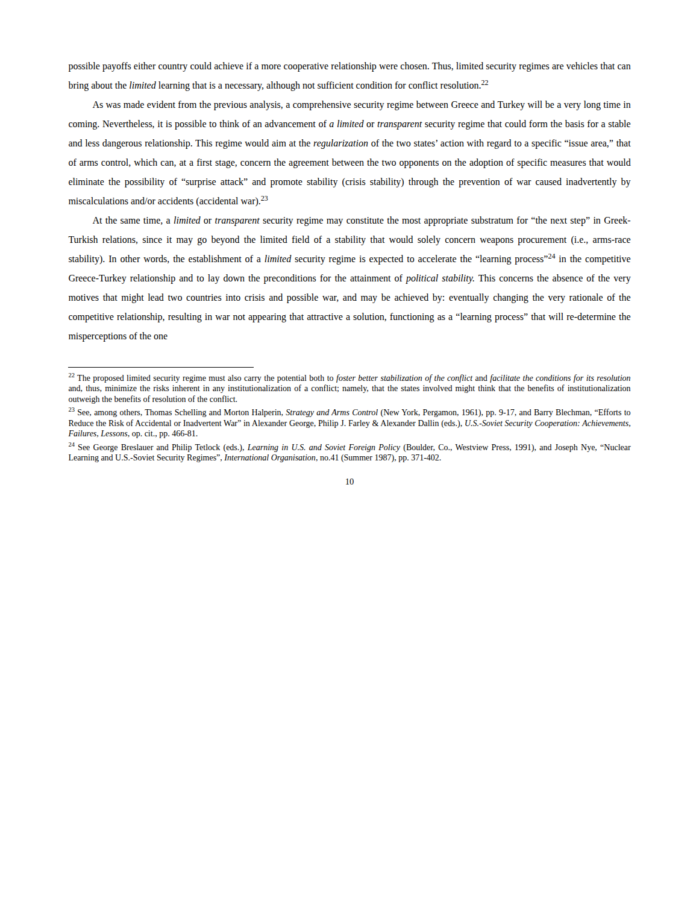possible payoffs either country could achieve if a more cooperative relationship were chosen. Thus, limited security regimes are vehicles that can bring about the limited learning that is a necessary, although not sufficient condition for conflict resolution.22
As was made evident from the previous analysis, a comprehensive security regime between Greece and Turkey will be a very long time in coming. Nevertheless, it is possible to think of an advancement of a limited or transparent security regime that could form the basis for a stable and less dangerous relationship. This regime would aim at the regularization of the two states’ action with regard to a specific “issue area,” that of arms control, which can, at a first stage, concern the agreement between the two opponents on the adoption of specific measures that would eliminate the possibility of “surprise attack” and promote stability (crisis stability) through the prevention of war caused inadvertently by miscalculations and/or accidents (accidental war).23
At the same time, a limited or transparent security regime may constitute the most appropriate substratum for “the next step” in Greek-Turkish relations, since it may go beyond the limited field of a stability that would solely concern weapons procurement (i.e., arms-race stability). In other words, the establishment of a limited security regime is expected to accelerate the “learning process”24 in the competitive Greece-Turkey relationship and to lay down the preconditions for the attainment of political stability. This concerns the absence of the very motives that might lead two countries into crisis and possible war, and may be achieved by: eventually changing the very rationale of the competitive relationship, resulting in war not appearing that attractive a solution, functioning as a “learning process” that will re-determine the misperceptions of the one
22 The proposed limited security regime must also carry the potential both to foster better stabilization of the conflict and facilitate the conditions for its resolution and, thus, minimize the risks inherent in any institutionalization of a conflict; namely, that the states involved might think that the benefits of institutionalization outweigh the benefits of resolution of the conflict.
23 See, among others, Thomas Schelling and Morton Halperin, Strategy and Arms Control (New York, Pergamon, 1961), pp. 9-17, and Barry Blechman, “Efforts to Reduce the Risk of Accidental or Inadvertent War” in Alexander George, Philip J. Farley & Alexander Dallin (eds.), U.S.-Soviet Security Cooperation: Achievements, Failures, Lessons, op. cit., pp. 466-81.
24 See George Breslauer and Philip Tetlock (eds.), Learning in U.S. and Soviet Foreign Policy (Boulder, Co., Westview Press, 1991), and Joseph Nye, “Nuclear Learning and U.S.-Soviet Security Regimes”, International Organisation, no.41 (Summer 1987), pp. 371-402.
10